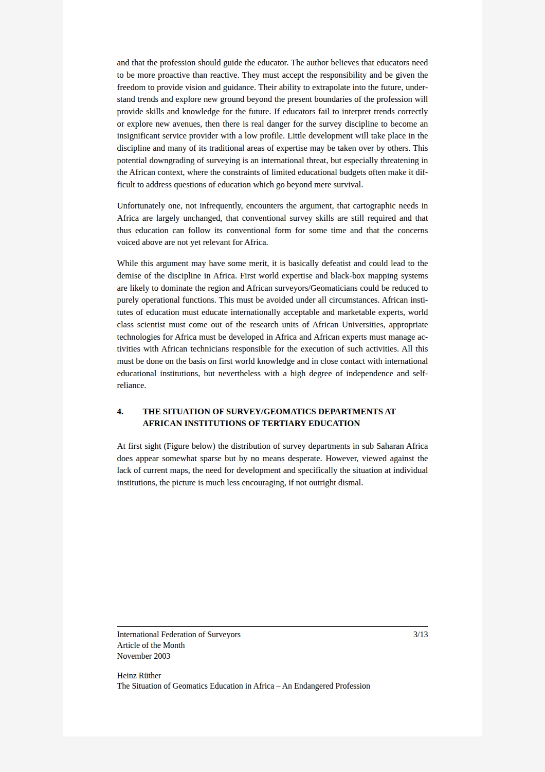and that the profession should guide the educator. The author believes that educators need to be more proactive than reactive. They must accept the responsibility and be given the freedom to provide vision and guidance. Their ability to extrapolate into the future, understand trends and explore new ground beyond the present boundaries of the profession will provide skills and knowledge for the future. If educators fail to interpret trends correctly or explore new avenues, then there is real danger for the survey discipline to become an insignificant service provider with a low profile. Little development will take place in the discipline and many of its traditional areas of expertise may be taken over by others. This potential downgrading of surveying is an international threat, but especially threatening in the African context, where the constraints of limited educational budgets often make it difficult to address questions of education which go beyond mere survival.
Unfortunately one, not infrequently, encounters the argument, that cartographic needs in Africa are largely unchanged, that conventional survey skills are still required and that thus education can follow its conventional form for some time and that the concerns voiced above are not yet relevant for Africa.
While this argument may have some merit, it is basically defeatist and could lead to the demise of the discipline in Africa. First world expertise and black-box mapping systems are likely to dominate the region and African surveyors/Geomaticians could be reduced to purely operational functions. This must be avoided under all circumstances. African institutes of education must educate internationally acceptable and marketable experts, world class scientist must come out of the research units of African Universities, appropriate technologies for Africa must be developed in Africa and African experts must manage activities with African technicians responsible for the execution of such activities. All this must be done on the basis on first world knowledge and in close contact with international educational institutions, but nevertheless with a high degree of independence and self-reliance.
4. The situation of survey/geomatics departments at African institutions of tertiary education
At first sight (Figure below) the distribution of survey departments in sub Saharan Africa does appear somewhat sparse but by no means desperate. However, viewed against the lack of current maps, the need for development and specifically the situation at individual institutions, the picture is much less encouraging, if not outright dismal.
3/13
International Federation of Surveyors
Article of the Month
November 2003
Heinz Rüther
The Situation of Geomatics Education in Africa – An Endangered Profession